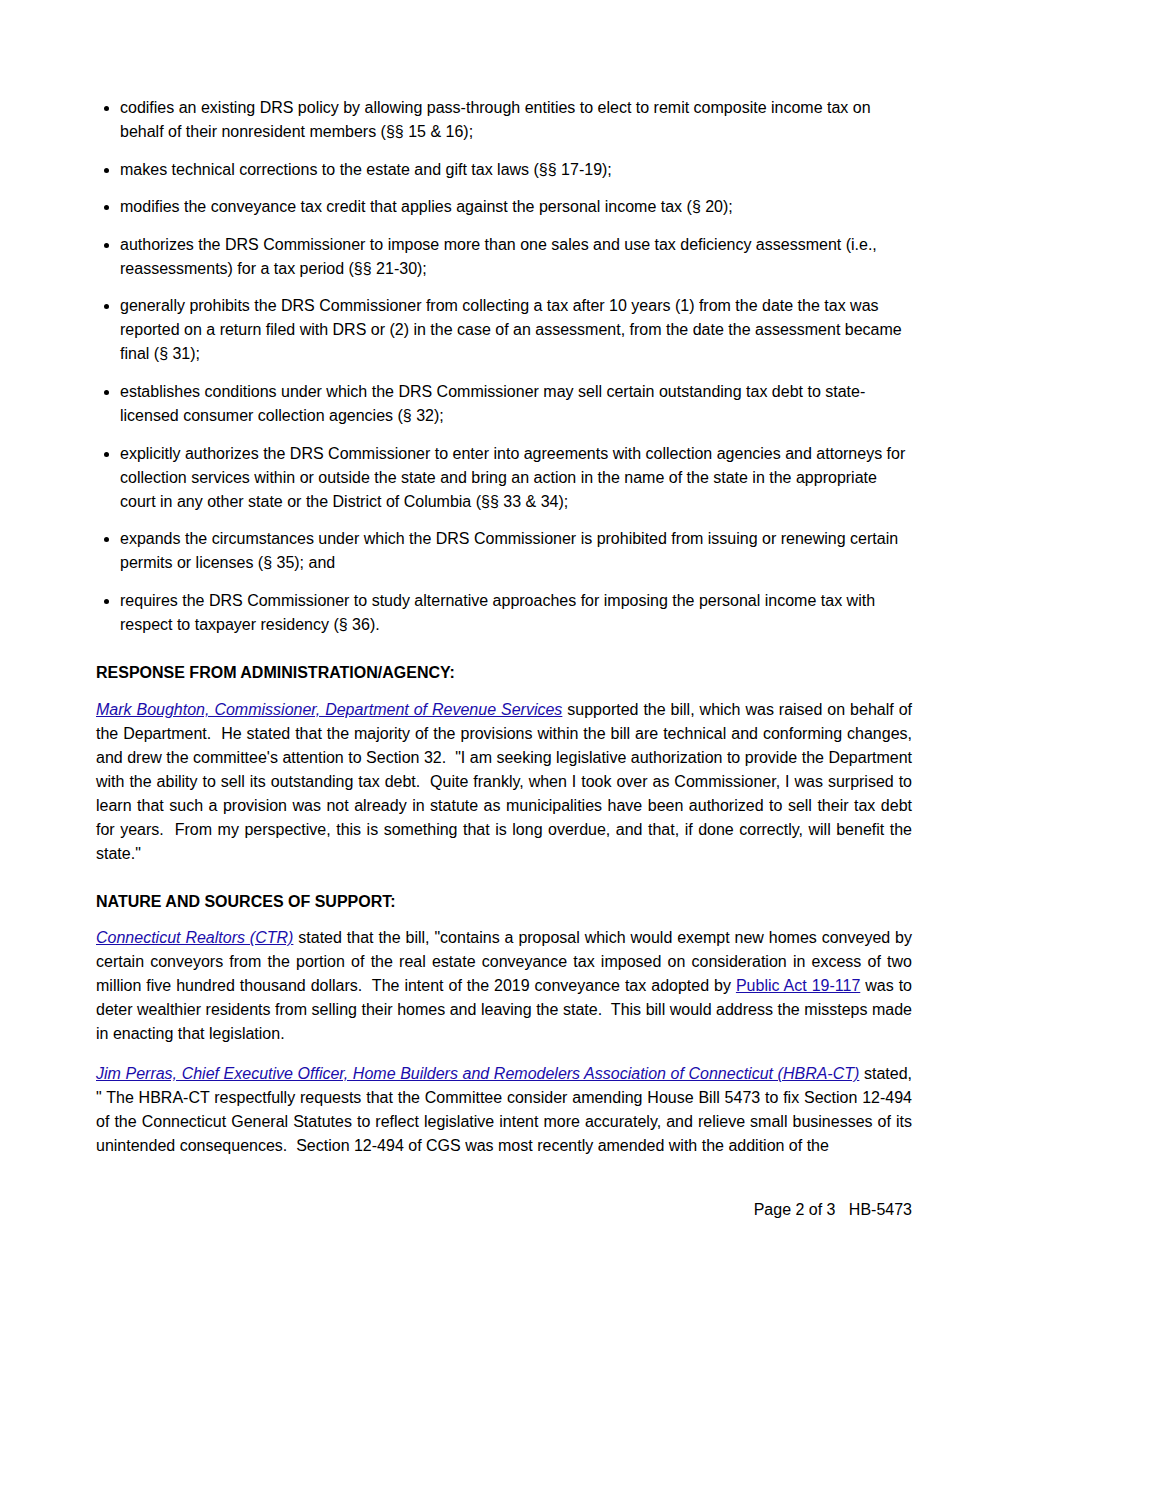codifies an existing DRS policy by allowing pass-through entities to elect to remit composite income tax on behalf of their nonresident members (§§ 15 & 16);
makes technical corrections to the estate and gift tax laws (§§ 17-19);
modifies the conveyance tax credit that applies against the personal income tax (§ 20);
authorizes the DRS Commissioner to impose more than one sales and use tax deficiency assessment (i.e., reassessments) for a tax period (§§ 21-30);
generally prohibits the DRS Commissioner from collecting a tax after 10 years (1) from the date the tax was reported on a return filed with DRS or (2) in the case of an assessment, from the date the assessment became final (§ 31);
establishes conditions under which the DRS Commissioner may sell certain outstanding tax debt to state-licensed consumer collection agencies (§ 32);
explicitly authorizes the DRS Commissioner to enter into agreements with collection agencies and attorneys for collection services within or outside the state and bring an action in the name of the state in the appropriate court in any other state or the District of Columbia (§§ 33 & 34);
expands the circumstances under which the DRS Commissioner is prohibited from issuing or renewing certain permits or licenses (§ 35); and
requires the DRS Commissioner to study alternative approaches for imposing the personal income tax with respect to taxpayer residency (§ 36).
RESPONSE FROM ADMINISTRATION/AGENCY:
Mark Boughton, Commissioner, Department of Revenue Services supported the bill, which was raised on behalf of the Department. He stated that the majority of the provisions within the bill are technical and conforming changes, and drew the committee's attention to Section 32. "I am seeking legislative authorization to provide the Department with the ability to sell its outstanding tax debt. Quite frankly, when I took over as Commissioner, I was surprised to learn that such a provision was not already in statute as municipalities have been authorized to sell their tax debt for years. From my perspective, this is something that is long overdue, and that, if done correctly, will benefit the state."
NATURE AND SOURCES OF SUPPORT:
Connecticut Realtors (CTR) stated that the bill, "contains a proposal which would exempt new homes conveyed by certain conveyors from the portion of the real estate conveyance tax imposed on consideration in excess of two million five hundred thousand dollars. The intent of the 2019 conveyance tax adopted by Public Act 19-117 was to deter wealthier residents from selling their homes and leaving the state. This bill would address the missteps made in enacting that legislation.
Jim Perras, Chief Executive Officer, Home Builders and Remodelers Association of Connecticut (HBRA-CT) stated, " The HBRA-CT respectfully requests that the Committee consider amending House Bill 5473 to fix Section 12-494 of the Connecticut General Statutes to reflect legislative intent more accurately, and relieve small businesses of its unintended consequences. Section 12-494 of CGS was most recently amended with the addition of the
Page 2 of 3 HB-5473